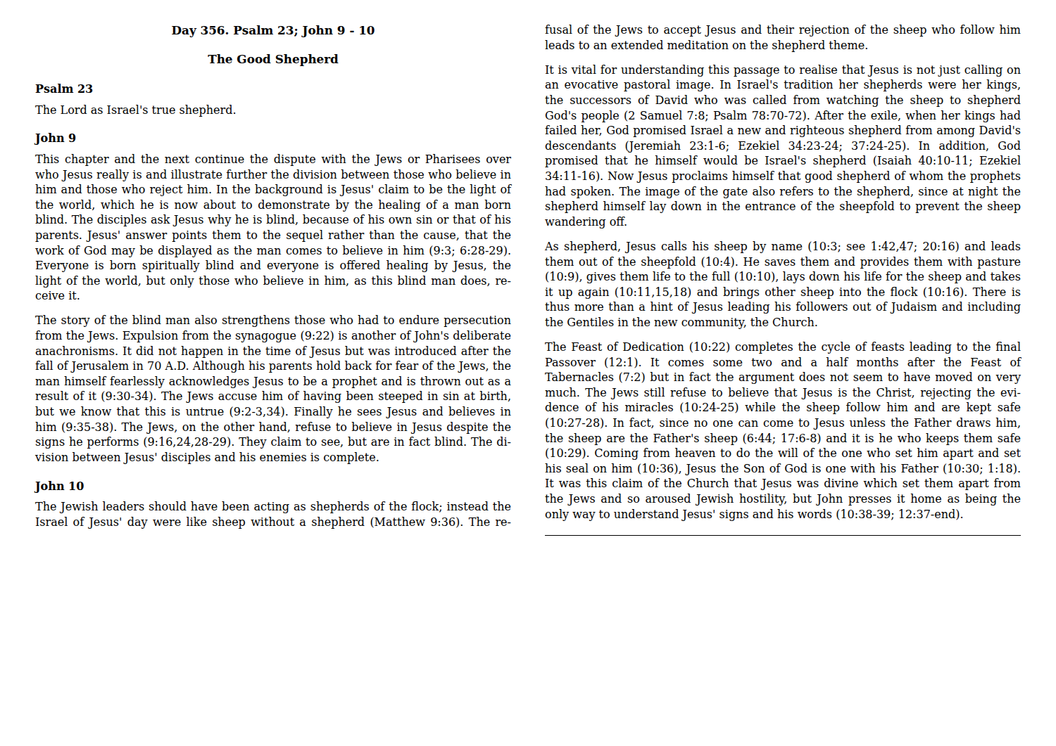Day 356. Psalm 23; John 9 - 10The Good Shepherd
Psalm 23
The Lord as Israel's true shepherd.
John 9
This chapter and the next continue the dispute with the Jews or Pharisees over who Jesus really is and illustrate further the division between those who believe in him and those who reject him. In the background is Jesus' claim to be the light of the world, which he is now about to demonstrate by the healing of a man born blind. The disciples ask Jesus why he is blind, because of his own sin or that of his parents. Jesus' answer points them to the sequel rather than the cause, that the work of God may be displayed as the man comes to believe in him (9:3; 6:28-29). Everyone is born spiritually blind and everyone is offered healing by Jesus, the light of the world, but only those who believe in him, as this blind man does, receive it.
The story of the blind man also strengthens those who had to endure persecution from the Jews. Expulsion from the synagogue (9:22) is another of John's deliberate anachronisms. It did not happen in the time of Jesus but was introduced after the fall of Jerusalem in 70 A.D. Although his parents hold back for fear of the Jews, the man himself fearlessly acknowledges Jesus to be a prophet and is thrown out as a result of it (9:30-34). The Jews accuse him of having been steeped in sin at birth, but we know that this is untrue (9:2-3,34). Finally he sees Jesus and believes in him (9:35-38). The Jews, on the other hand, refuse to believe in Jesus despite the signs he performs (9:16,24,28-29). They claim to see, but are in fact blind. The division between Jesus' disciples and his enemies is complete.
John 10
The Jewish leaders should have been acting as shepherds of the flock; instead the Israel of Jesus' day were like sheep without a shepherd (Matthew 9:36). The refusal of the Jews to accept Jesus and their rejection of the sheep who follow him leads to an extended meditation on the shepherd theme.
It is vital for understanding this passage to realise that Jesus is not just calling on an evocative pastoral image. In Israel's tradition her shepherds were her kings, the successors of David who was called from watching the sheep to shepherd God's people (2 Samuel 7:8; Psalm 78:70-72). After the exile, when her kings had failed her, God promised Israel a new and righteous shepherd from among David's descendants (Jeremiah 23:1-6; Ezekiel 34:23-24; 37:24-25). In addition, God promised that he himself would be Israel's shepherd (Isaiah 40:10-11; Ezekiel 34:11-16). Now Jesus proclaims himself that good shepherd of whom the prophets had spoken. The image of the gate also refers to the shepherd, since at night the shepherd himself lay down in the entrance of the sheepfold to prevent the sheep wandering off.
As shepherd, Jesus calls his sheep by name (10:3; see 1:42,47; 20:16) and leads them out of the sheepfold (10:4). He saves them and provides them with pasture (10:9), gives them life to the full (10:10), lays down his life for the sheep and takes it up again (10:11,15,18) and brings other sheep into the flock (10:16). There is thus more than a hint of Jesus leading his followers out of Judaism and including the Gentiles in the new community, the Church.
The Feast of Dedication (10:22) completes the cycle of feasts leading to the final Passover (12:1). It comes some two and a half months after the Feast of Tabernacles (7:2) but in fact the argument does not seem to have moved on very much. The Jews still refuse to believe that Jesus is the Christ, rejecting the evidence of his miracles (10:24-25) while the sheep follow him and are kept safe (10:27-28). In fact, since no one can come to Jesus unless the Father draws him, the sheep are the Father's sheep (6:44; 17:6-8) and it is he who keeps them safe (10:29). Coming from heaven to do the will of the one who set him apart and set his seal on him (10:36), Jesus the Son of God is one with his Father (10:30; 1:18). It was this claim of the Church that Jesus was divine which set them apart from the Jews and so aroused Jewish hostility, but John presses it home as being the only way to understand Jesus' signs and his words (10:38-39; 12:37-end).